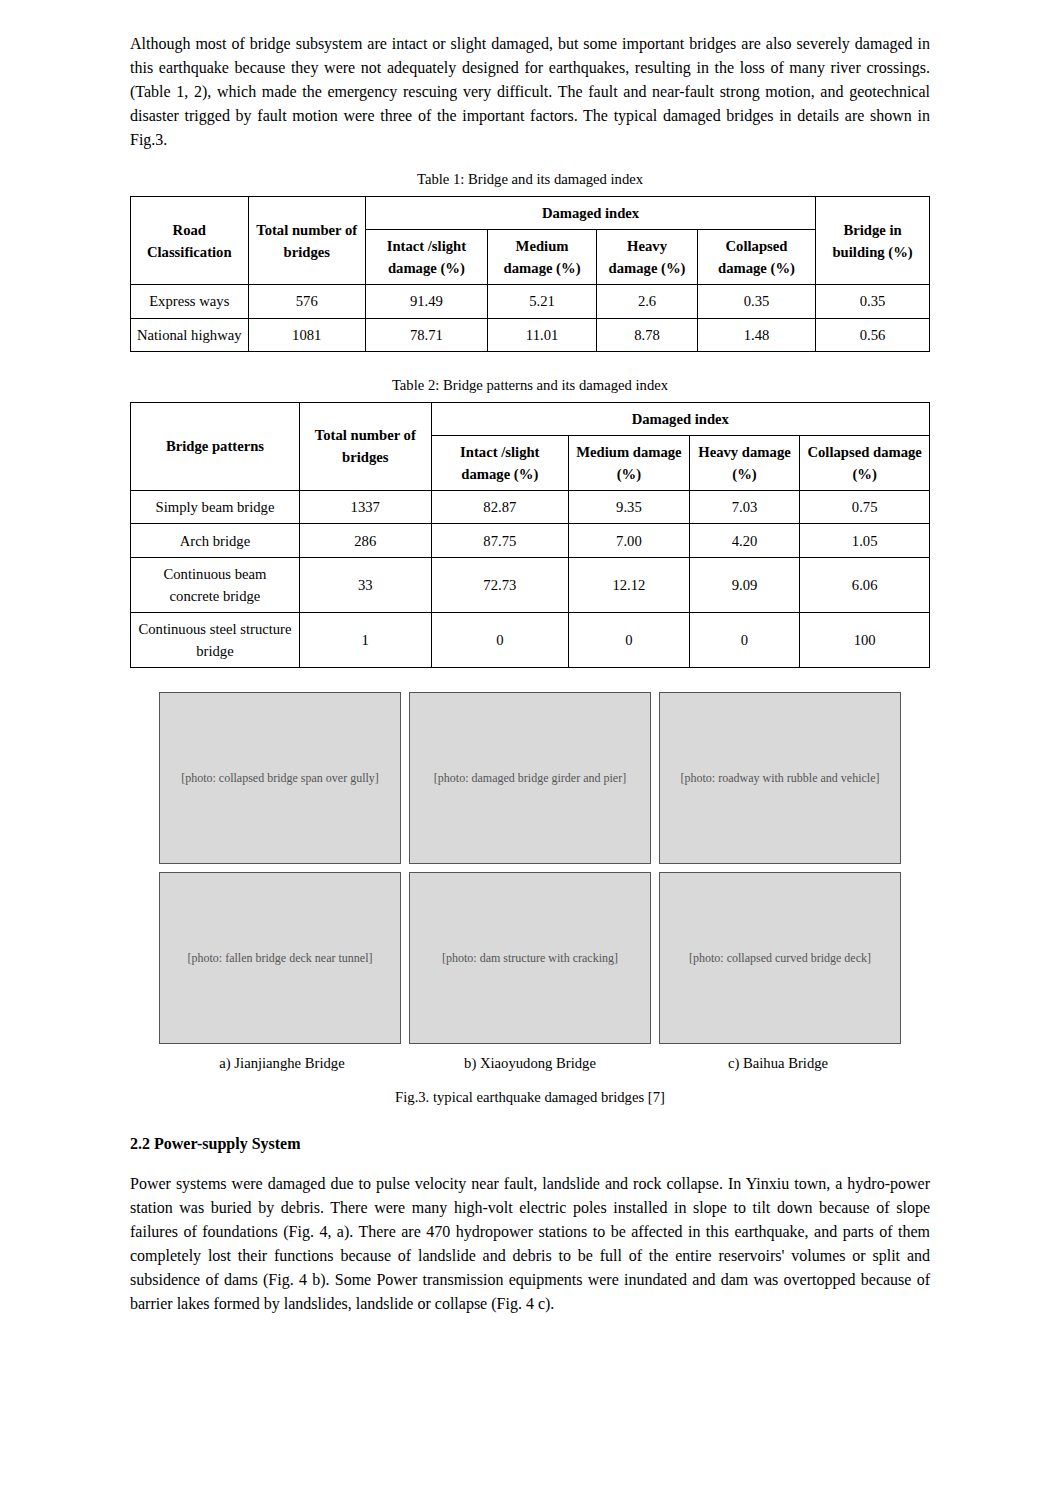Although most of bridge subsystem are intact or slight damaged, but some important bridges are also severely damaged in this earthquake because they were not adequately designed for earthquakes, resulting in the loss of many river crossings. (Table 1, 2), which made the emergency rescuing very difficult. The fault and near-fault strong motion, and geotechnical disaster trigged by fault motion were three of the important factors. The typical damaged bridges in details are shown in Fig.3.
Table 1: Bridge and its damaged index
| Road Classification | Total number of bridges | Damaged index | Bridge in building (%) |
| --- | --- | --- | --- |
| Intact /slight damage (%) | Medium damage (%) | Heavy damage (%) | Collapsed damage (%) |
| Express ways | 576 | 91.49 | 5.21 | 2.6 | 0.35 | 0.35 |
| National highway | 1081 | 78.71 | 11.01 | 8.78 | 1.48 | 0.56 |
Table 2: Bridge patterns and its damaged index
| Bridge patterns | Total number of bridges | Damaged index |
| --- | --- | --- |
| Intact /slight damage (%) | Medium damage (%) | Heavy damage (%) | Collapsed damage (%) |
| Simply beam bridge | 1337 | 82.87 | 9.35 | 7.03 | 0.75 |
| Arch bridge | 286 | 87.75 | 7.00 | 4.20 | 1.05 |
| Continuous beam concrete bridge | 33 | 72.73 | 12.12 | 9.09 | 6.06 |
| Continuous steel structure bridge | 1 | 0 | 0 | 0 | 100 |
[photo: collapsed bridge span over gully]
[photo: damaged bridge girder and pier]
[photo: roadway with rubble and vehicle]
[photo: fallen bridge deck near tunnel]
[photo: dam structure with cracking]
[photo: collapsed curved bridge deck]
a) Jianjianghe Bridge b) Xiaoyudong Bridge c) Baihua Bridge
Fig.3. typical earthquake damaged bridges [7]
2.2 Power-supply System
Power systems were damaged due to pulse velocity near fault, landslide and rock collapse. In Yinxiu town, a hydro-power station was buried by debris. There were many high-volt electric poles installed in slope to tilt down because of slope failures of foundations (Fig. 4, a). There are 470 hydropower stations to be affected in this earthquake, and parts of them completely lost their functions because of landslide and debris to be full of the entire reservoirs' volumes or split and subsidence of dams (Fig. 4 b). Some Power transmission equipments were inundated and dam was overtopped because of barrier lakes formed by landslides, landslide or collapse (Fig. 4 c).